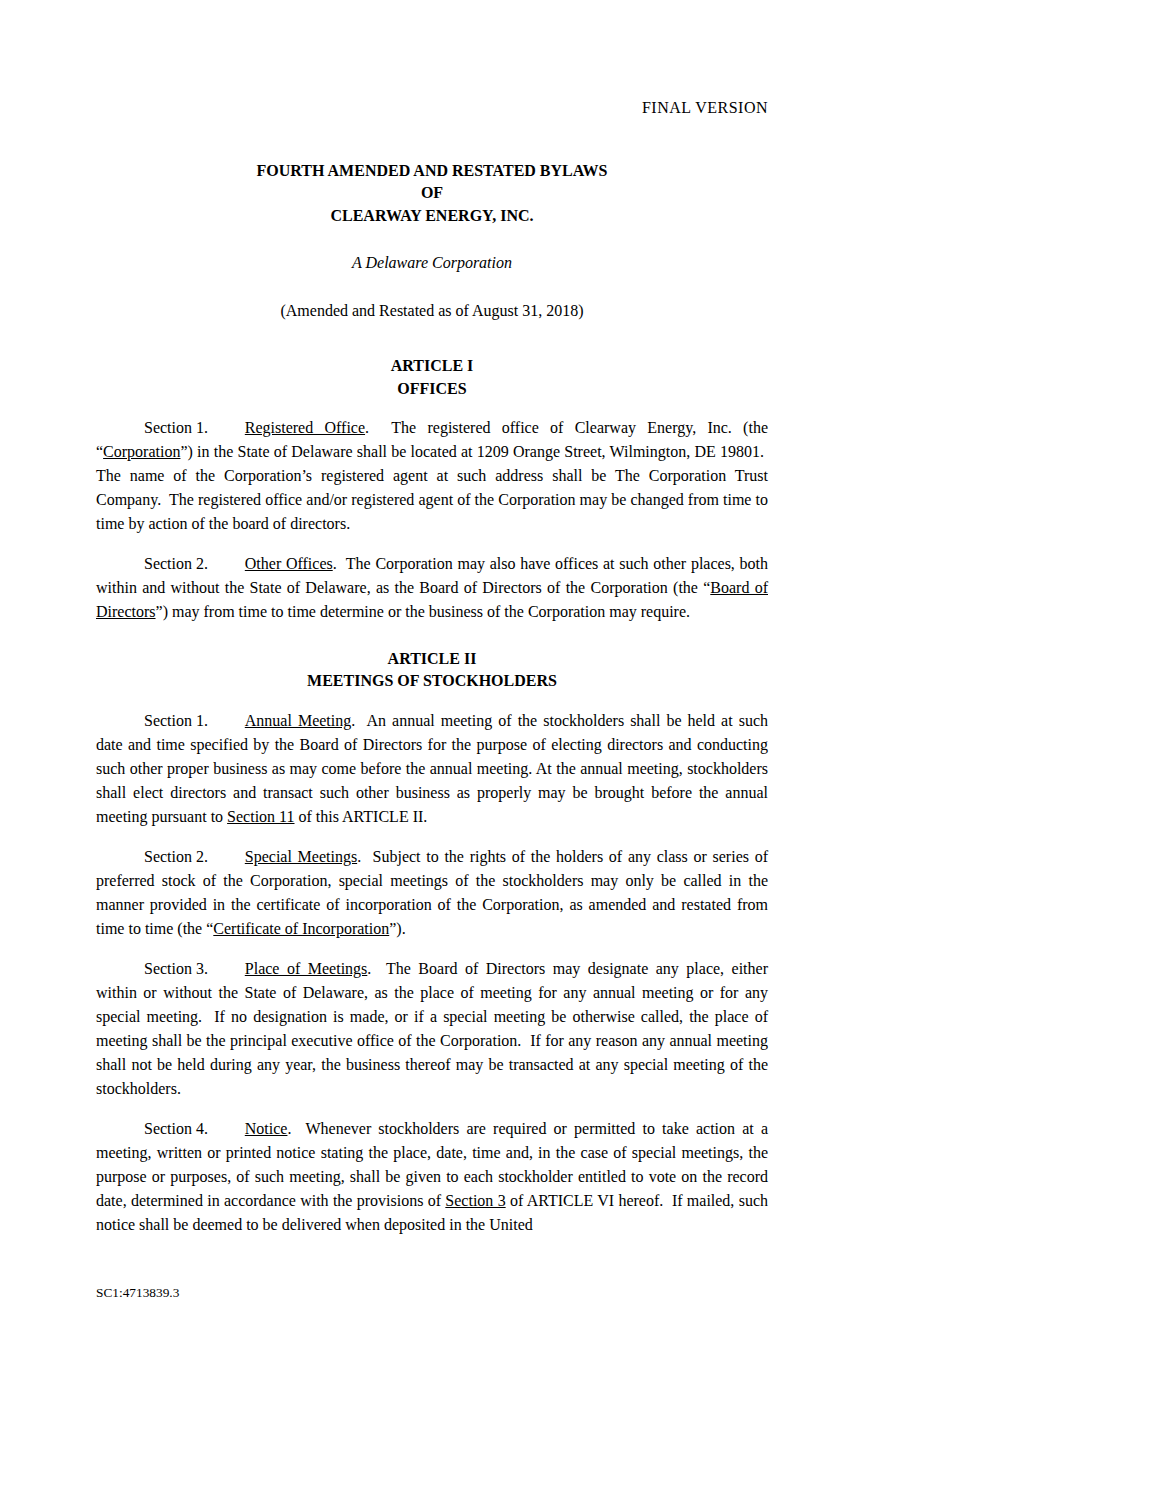FINAL VERSION
FOURTH AMENDED AND RESTATED BYLAWS
OF
CLEARWAY ENERGY, INC.
A Delaware Corporation
(Amended and Restated as of August 31, 2018)
ARTICLE I
OFFICES
Section 1. Registered Office. The registered office of Clearway Energy, Inc. (the “Corporation”) in the State of Delaware shall be located at 1209 Orange Street, Wilmington, DE 19801. The name of the Corporation’s registered agent at such address shall be The Corporation Trust Company. The registered office and/or registered agent of the Corporation may be changed from time to time by action of the board of directors.
Section 2. Other Offices. The Corporation may also have offices at such other places, both within and without the State of Delaware, as the Board of Directors of the Corporation (the “Board of Directors”) may from time to time determine or the business of the Corporation may require.
ARTICLE II
MEETINGS OF STOCKHOLDERS
Section 1. Annual Meeting. An annual meeting of the stockholders shall be held at such date and time specified by the Board of Directors for the purpose of electing directors and conducting such other proper business as may come before the annual meeting. At the annual meeting, stockholders shall elect directors and transact such other business as properly may be brought before the annual meeting pursuant to Section 11 of this ARTICLE II.
Section 2. Special Meetings. Subject to the rights of the holders of any class or series of preferred stock of the Corporation, special meetings of the stockholders may only be called in the manner provided in the certificate of incorporation of the Corporation, as amended and restated from time to time (the “Certificate of Incorporation”).
Section 3. Place of Meetings. The Board of Directors may designate any place, either within or without the State of Delaware, as the place of meeting for any annual meeting or for any special meeting. If no designation is made, or if a special meeting be otherwise called, the place of meeting shall be the principal executive office of the Corporation. If for any reason any annual meeting shall not be held during any year, the business thereof may be transacted at any special meeting of the stockholders.
Section 4. Notice. Whenever stockholders are required or permitted to take action at a meeting, written or printed notice stating the place, date, time and, in the case of special meetings, the purpose or purposes, of such meeting, shall be given to each stockholder entitled to vote on the record date, determined in accordance with the provisions of Section 3 of ARTICLE VI hereof. If mailed, such notice shall be deemed to be delivered when deposited in the United
SC1:4713839.3